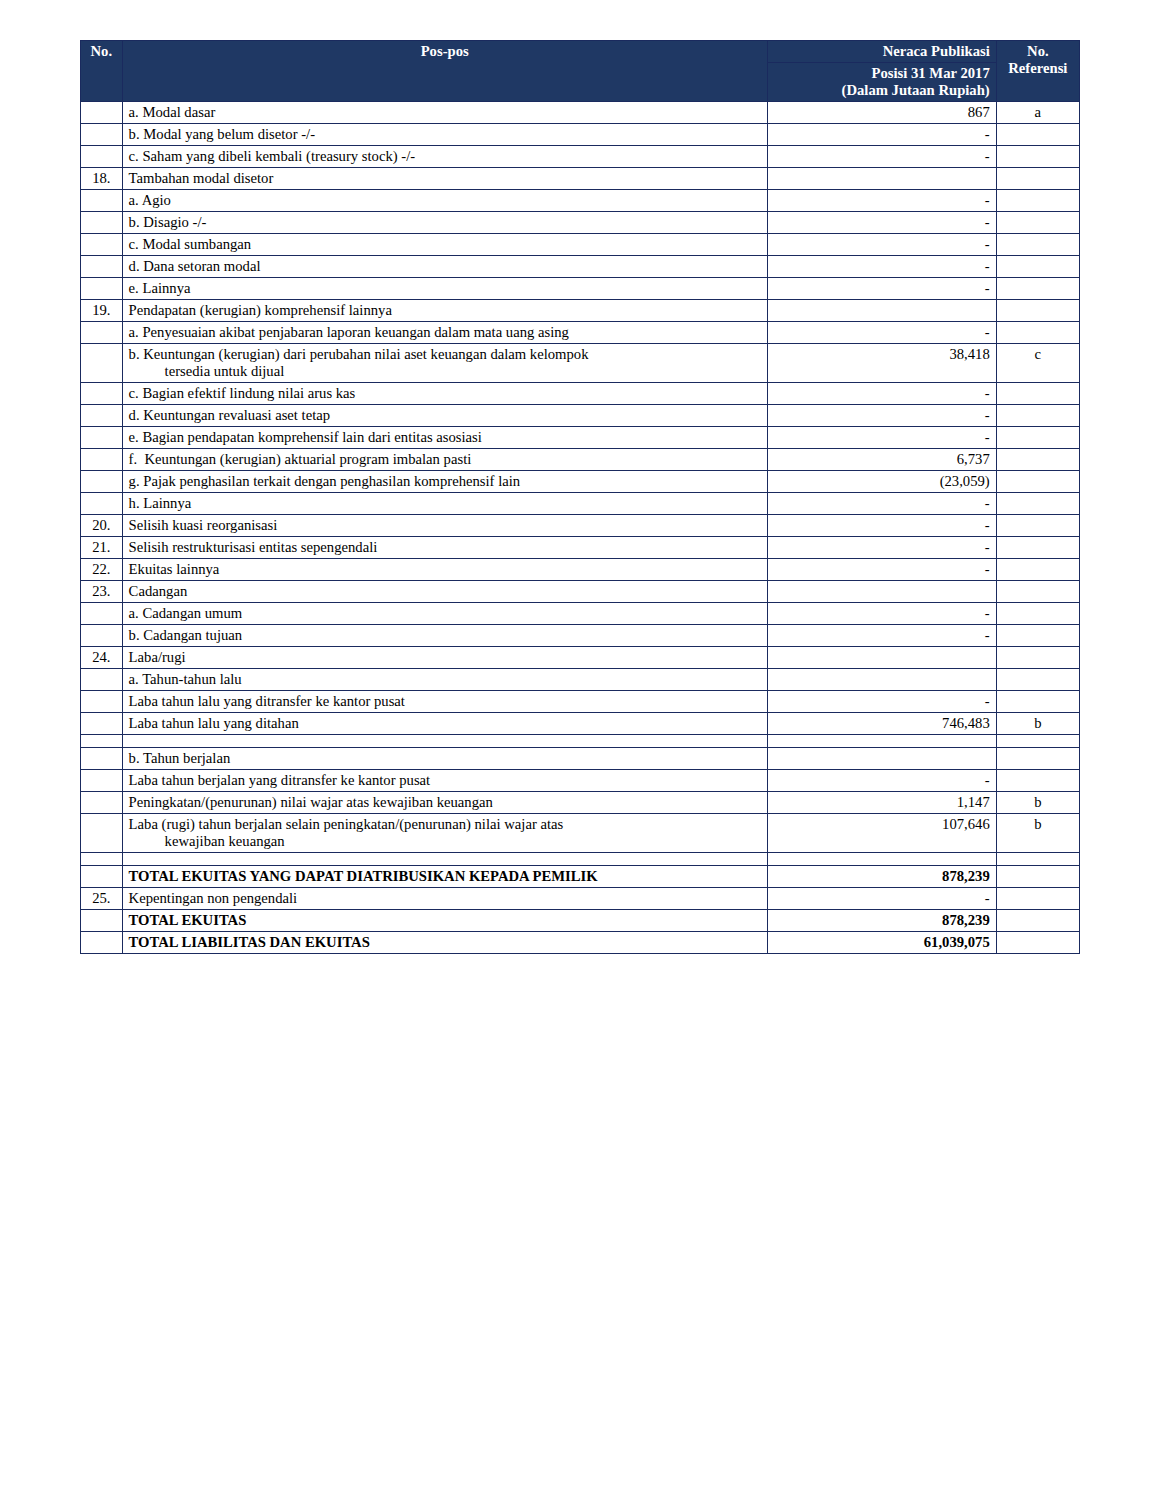| No. | Pos-pos | Neraca Publikasi | No. Referensi |
| --- | --- | --- | --- |
| Posisi 31 Mar 2017 (Dalam Jutaan Rupiah) |
| | a. Modal dasar | 867 | a |
| | b. Modal yang belum disetor -/- | - | |
| | c. Saham yang dibeli kembali (treasury stock) -/- | - | |
| 18. | Tambahan modal disetor | | |
| | a. Agio | - | |
| | b. Disagio -/- | - | |
| | c. Modal sumbangan | - | |
| | d. Dana setoran modal | - | |
| | e. Lainnya | - | |
| 19. | Pendapatan (kerugian) komprehensif lainnya | | |
| | a. Penyesuaian akibat penjabaran laporan keuangan dalam mata uang asing | - | |
| | b. Keuntungan (kerugian) dari perubahan nilai aset keuangan dalam kelompok tersedia untuk dijual | 38,418 | c |
| | c. Bagian efektif lindung nilai arus kas | - | |
| | d. Keuntungan revaluasi aset tetap | - | |
| | e. Bagian pendapatan komprehensif lain dari entitas asosiasi | - | |
| | f. Keuntungan (kerugian) aktuarial program imbalan pasti | 6,737 | |
| | g. Pajak penghasilan terkait dengan penghasilan komprehensif lain | (23,059) | |
| | h. Lainnya | - | |
| 20. | Selisih kuasi reorganisasi | - | |
| 21. | Selisih restrukturisasi entitas sepengendali | - | |
| 22. | Ekuitas lainnya | - | |
| 23. | Cadangan | | |
| | a. Cadangan umum | - | |
| | b. Cadangan tujuan | - | |
| 24. | Laba/rugi | | |
| | a. Tahun-tahun lalu | | |
| | Laba tahun lalu yang ditransfer ke kantor pusat | - | |
| | Laba tahun lalu yang ditahan | 746,483 | b |
| | b. Tahun berjalan | | |
| | Laba tahun berjalan yang ditransfer ke kantor pusat | - | |
| | Peningkatan/(penurunan) nilai wajar atas kewajiban keuangan | 1,147 | b |
| | Laba (rugi) tahun berjalan selain peningkatan/(penurunan) nilai wajar atas kewajiban keuangan | 107,646 | b |
| | TOTAL EKUITAS YANG DAPAT DIATRIBUSIKAN KEPADA PEMILIK | 878,239 | |
| 25. | Kepentingan non pengendali | - | |
| | TOTAL EKUITAS | 878,239 | |
| | TOTAL LIABILITAS DAN EKUITAS | 61,039,075 | |